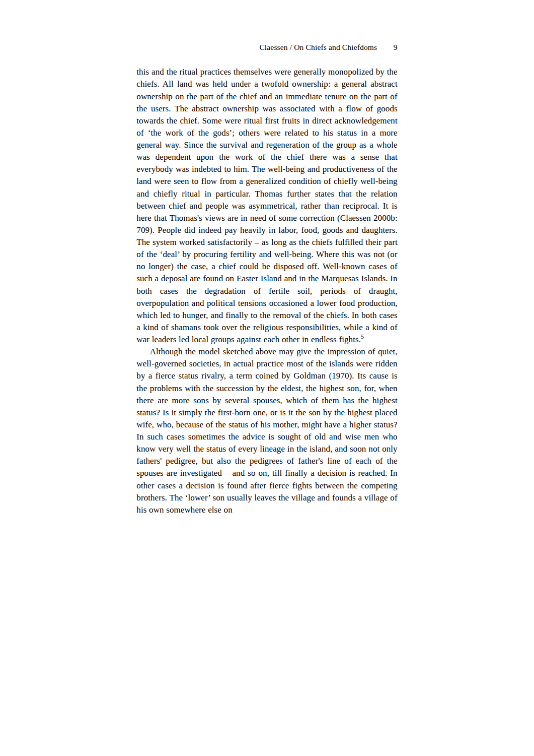Claessen / On Chiefs and Chiefdoms9
this and the ritual practices themselves were generally monopolized by the chiefs. All land was held under a twofold ownership: a general abstract ownership on the part of the chief and an immediate tenure on the part of the users. The abstract ownership was associated with a flow of goods towards the chief. Some were ritual first fruits in direct acknowledgement of ‘the work of the gods’; others were related to his status in a more general way. Since the survival and regeneration of the group as a whole was dependent upon the work of the chief there was a sense that everybody was indebted to him. The well-being and productiveness of the land were seen to flow from a generalized condition of chiefly well-being and chiefly ritual in particular. Thomas further states that the relation between chief and people was asymmetrical, rather than reciprocal. It is here that Thomas's views are in need of some correction (Claessen 2000b: 709). People did indeed pay heavily in labor, food, goods and daughters. The system worked satisfactorily – as long as the chiefs fulfilled their part of the ‘deal’ by procuring fertility and well-being. Where this was not (or no longer) the case, a chief could be disposed off. Well-known cases of such a deposal are found on Easter Island and in the Marquesas Islands. In both cases the degradation of fertile soil, periods of draught, overpopulation and political tensions occasioned a lower food production, which led to hunger, and finally to the removal of the chiefs. In both cases a kind of shamans took over the religious responsibilities, while a kind of war leaders led local groups against each other in endless fights.5
Although the model sketched above may give the impression of quiet, well-governed societies, in actual practice most of the islands were ridden by a fierce status rivalry, a term coined by Goldman (1970). Its cause is the problems with the succession by the eldest, the highest son, for, when there are more sons by several spouses, which of them has the highest status? Is it simply the first-born one, or is it the son by the highest placed wife, who, because of the status of his mother, might have a higher status? In such cases sometimes the advice is sought of old and wise men who know very well the status of every lineage in the island, and soon not only fathers' pedigree, but also the pedigrees of father's line of each of the spouses are investigated – and so on, till finally a decision is reached. In other cases a decision is found after fierce fights between the competing brothers. The ‘lower’ son usually leaves the village and founds a village of his own somewhere else on